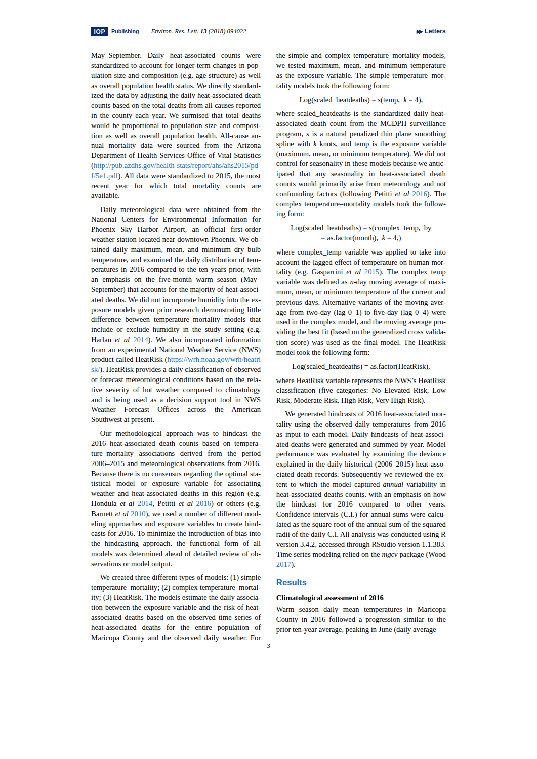IOP Publishing
Environ. Res. Lett. 13 (2018) 094022
▸▸ Letters
May–September. Daily heat-associated counts were standardized to account for longer-term changes in population size and composition (e.g. age structure) as well as overall population health status. We directly standardized the data by adjusting the daily heat-associated death counts based on the total deaths from all causes reported in the county each year. We surmised that total deaths would be proportional to population size and composition as well as overall population health. All-cause annual mortality data were sourced from the Arizona Department of Health Services Office of Vital Statistics (http://pub.azdhs.gov/health-stats/report/ahs/ahs2015/pdf/5e1.pdf). All data were standardized to 2015, the most recent year for which total mortality counts are available.
Daily meteorological data were obtained from the National Centers for Environmental Information for Phoenix Sky Harbor Airport, an official first-order weather station located near downtown Phoenix. We obtained daily maximum, mean, and minimum dry bulb temperature, and examined the daily distribution of temperatures in 2016 compared to the ten years prior, with an emphasis on the five-month warm season (May–September) that accounts for the majority of heat-associated deaths. We did not incorporate humidity into the exposure models given prior research demonstrating little difference between temperature–mortality models that include or exclude humidity in the study setting (e.g. Harlan et al 2014). We also incorporated information from an experimental National Weather Service (NWS) product called HeatRisk (https://wrh.noaa.gov/wrh/heatrisk/). HeatRisk provides a daily classification of observed or forecast meteorological conditions based on the relative severity of hot weather compared to climatology and is being used as a decision support tool in NWS Weather Forecast Offices across the American Southwest at present.
Our methodological approach was to hindcast the 2016 heat-associated death counts based on temperature–mortality associations derived from the period 2006–2015 and meteorological observations from 2016. Because there is no consensus regarding the optimal statistical model or exposure variable for associating weather and heat-associated deaths in this region (e.g. Hondula et al 2014, Petitti et al 2016) or others (e.g. Barnett et al 2010), we used a number of different modeling approaches and exposure variables to create hindcasts for 2016. To minimize the introduction of bias into the hindcasting approach, the functional form of all models was determined ahead of detailed review of observations or model output.
We created three different types of models: (1) simple temperature–mortality; (2) complex temperature–mortality; (3) HeatRisk. The models estimate the daily association between the exposure variable and the risk of heat-associated deaths based on the observed time series of heat-associated deaths for the entire population of Maricopa County and the observed daily weather. For the simple and complex temperature–mortality models, we tested maximum, mean, and minimum temperature as the exposure variable. The simple temperature–mortality models took the following form:
Log(scaled_heatdeaths) = s(temp, k = 4),
where scaled_heatdeaths is the standardized daily heat-associated death count from the MCDPH surveillance program, s is a natural penalized thin plane smoothing spline with k knots, and temp is the exposure variable (maximum, mean, or minimum temperature). We did not control for seasonality in these models because we anticipated that any seasonality in heat-associated death counts would primarily arise from meteorology and not confounding factors (following Petitti et al 2016). The complex temperature–mortality models took the following form:
Log(scaled_heatdeaths) = s(complex_temp, by
= as.factor(month), k = 4,)
where complex_temp variable was applied to take into account the lagged effect of temperature on human mortality (e.g. Gasparrini et al 2015). The complex_temp variable was defined as n-day moving average of maximum, mean, or minimum temperature of the current and previous days. Alternative variants of the moving average from two-day (lag 0–1) to five-day (lag 0–4) were used in the complex model, and the moving average providing the best fit (based on the generalized cross validation score) was used as the final model. The HeatRisk model took the following form:
Log(scaled_heatdeaths) = as.factor(HeatRisk),
where HeatRisk variable represents the NWS’s HeatRisk classification (five categories: No Elevated Risk, Low Risk, Moderate Risk, High Risk, Very High Risk).
We generated hindcasts of 2016 heat-associated mortality using the observed daily temperatures from 2016 as input to each model. Daily hindcasts of heat-associated deaths were generated and summed by year. Model performance was evaluated by examining the deviance explained in the daily historical (2006–2015) heat-associated death records. Subsequently we reviewed the extent to which the model captured annual variability in heat-associated deaths counts, with an emphasis on how the hindcast for 2016 compared to other years. Confidence intervals (C.I.) for annual sums were calculated as the square root of the annual sum of the squared radii of the daily C.I. All analysis was conducted using R version 3.4.2, accessed through RStudio version 1.1.383. Time series modeling relied on the mgcv package (Wood 2017).
Results
Climatological assessment of 2016
Warm season daily mean temperatures in Maricopa County in 2016 followed a progression similar to the prior ten-year average, peaking in June (daily average
3